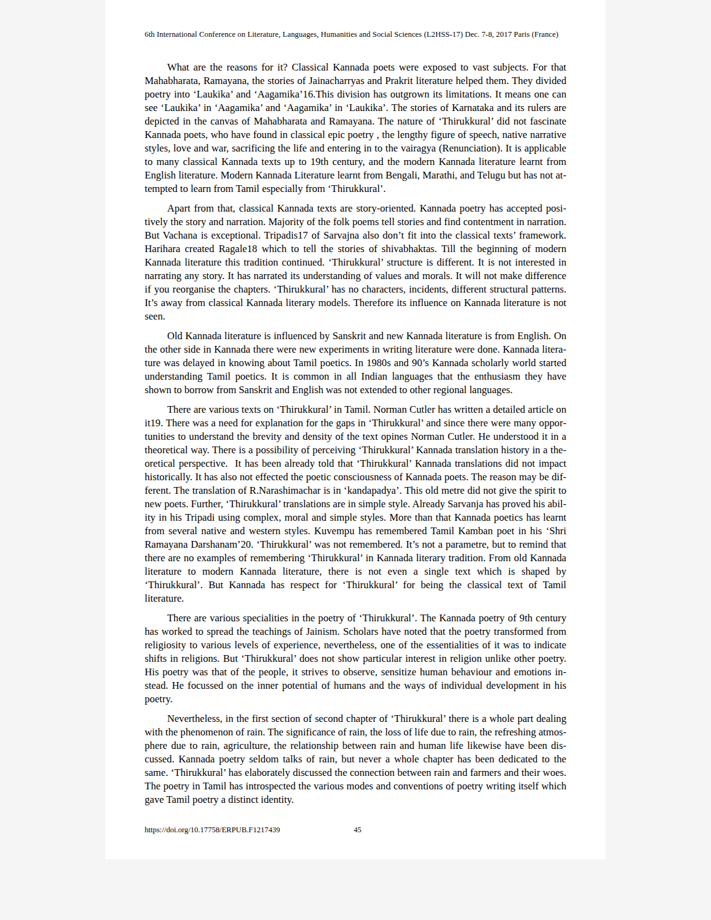6th International Conference on Literature, Languages, Humanities and Social Sciences (L2HSS-17) Dec. 7-8, 2017 Paris (France)
What are the reasons for it? Classical Kannada poets were exposed to vast subjects. For that Mahabharata, Ramayana, the stories of Jainacharryas and Prakrit literature helped them. They divided poetry into ‘Laukika’ and ‘Aagamika’16.This division has outgrown its limitations. It means one can see ‘Laukika’ in ‘Aagamika’ and ‘Aagamika’ in ‘Laukika’. The stories of Karnataka and its rulers are depicted in the canvas of Mahabharata and Ramayana. The nature of ‘Thirukkural’ did not fascinate Kannada poets, who have found in classical epic poetry , the lengthy figure of speech, native narrative styles, love and war, sacrificing the life and entering in to the vairagya (Renunciation). It is applicable to many classical Kannada texts up to 19th century, and the modern Kannada literature learnt from English literature. Modern Kannada Literature learnt from Bengali, Marathi, and Telugu but has not attempted to learn from Tamil especially from ‘Thirukkural’.
Apart from that, classical Kannada texts are story-oriented. Kannada poetry has accepted positively the story and narration. Majority of the folk poems tell stories and find contentment in narration. But Vachana is exceptional. Tripadis17 of Sarvajna also don’t fit into the classical texts’ framework. Harihara created Ragale18 which to tell the stories of shivabhaktas. Till the beginning of modern Kannada literature this tradition continued. ‘Thirukkural’ structure is different. It is not interested in narrating any story. It has narrated its understanding of values and morals. It will not make difference if you reorganise the chapters. ‘Thirukkural’ has no characters, incidents, different structural patterns. It’s away from classical Kannada literary models. Therefore its influence on Kannada literature is not seen.
Old Kannada literature is influenced by Sanskrit and new Kannada literature is from English. On the other side in Kannada there were new experiments in writing literature were done. Kannada literature was delayed in knowing about Tamil poetics. In 1980s and 90’s Kannada scholarly world started understanding Tamil poetics. It is common in all Indian languages that the enthusiasm they have shown to borrow from Sanskrit and English was not extended to other regional languages.
There are various texts on ‘Thirukkural’ in Tamil. Norman Cutler has written a detailed article on it19. There was a need for explanation for the gaps in ‘Thirukkural’ and since there were many opportunities to understand the brevity and density of the text opines Norman Cutler. He understood it in a theoretical way. There is a possibility of perceiving ‘Thirukkural’ Kannada translation history in a theoretical perspective. It has been already told that ‘Thirukkural’ Kannada translations did not impact historically. It has also not effected the poetic consciousness of Kannada poets. The reason may be different. The translation of R.Narashimachar is in ‘kandapadya’. This old metre did not give the spirit to new poets. Further, ‘Thirukkural’ translations are in simple style. Already Sarvanja has proved his ability in his Tripadi using complex, moral and simple styles. More than that Kannada poetics has learnt from several native and western styles. Kuvempu has remembered Tamil Kamban poet in his ‘Shri Ramayana Darshanam’20. ‘Thirukkural’ was not remembered. It’s not a parametre, but to remind that there are no examples of remembering ‘Thirukkural’ in Kannada literary tradition. From old Kannada literature to modern Kannada literature, there is not even a single text which is shaped by ‘Thirukkural’. But Kannada has respect for ‘Thirukkural’ for being the classical text of Tamil literature.
There are various specialities in the poetry of ‘Thirukkural’. The Kannada poetry of 9th century has worked to spread the teachings of Jainism. Scholars have noted that the poetry transformed from religiosity to various levels of experience, nevertheless, one of the essentialities of it was to indicate shifts in religions. But ‘Thirukkural’ does not show particular interest in religion unlike other poetry. His poetry was that of the people, it strives to observe, sensitize human behaviour and emotions instead. He focussed on the inner potential of humans and the ways of individual development in his poetry.
Nevertheless, in the first section of second chapter of ‘Thirukkural’ there is a whole part dealing with the phenomenon of rain. The significance of rain, the loss of life due to rain, the refreshing atmosphere due to rain, agriculture, the relationship between rain and human life likewise have been discussed. Kannada poetry seldom talks of rain, but never a whole chapter has been dedicated to the same. ‘Thirukkural’ has elaborately discussed the connection between rain and farmers and their woes. The poetry in Tamil has introspected the various modes and conventions of poetry writing itself which gave Tamil poetry a distinct identity.
https://doi.org/10.17758/ERPUB.F1217439 45